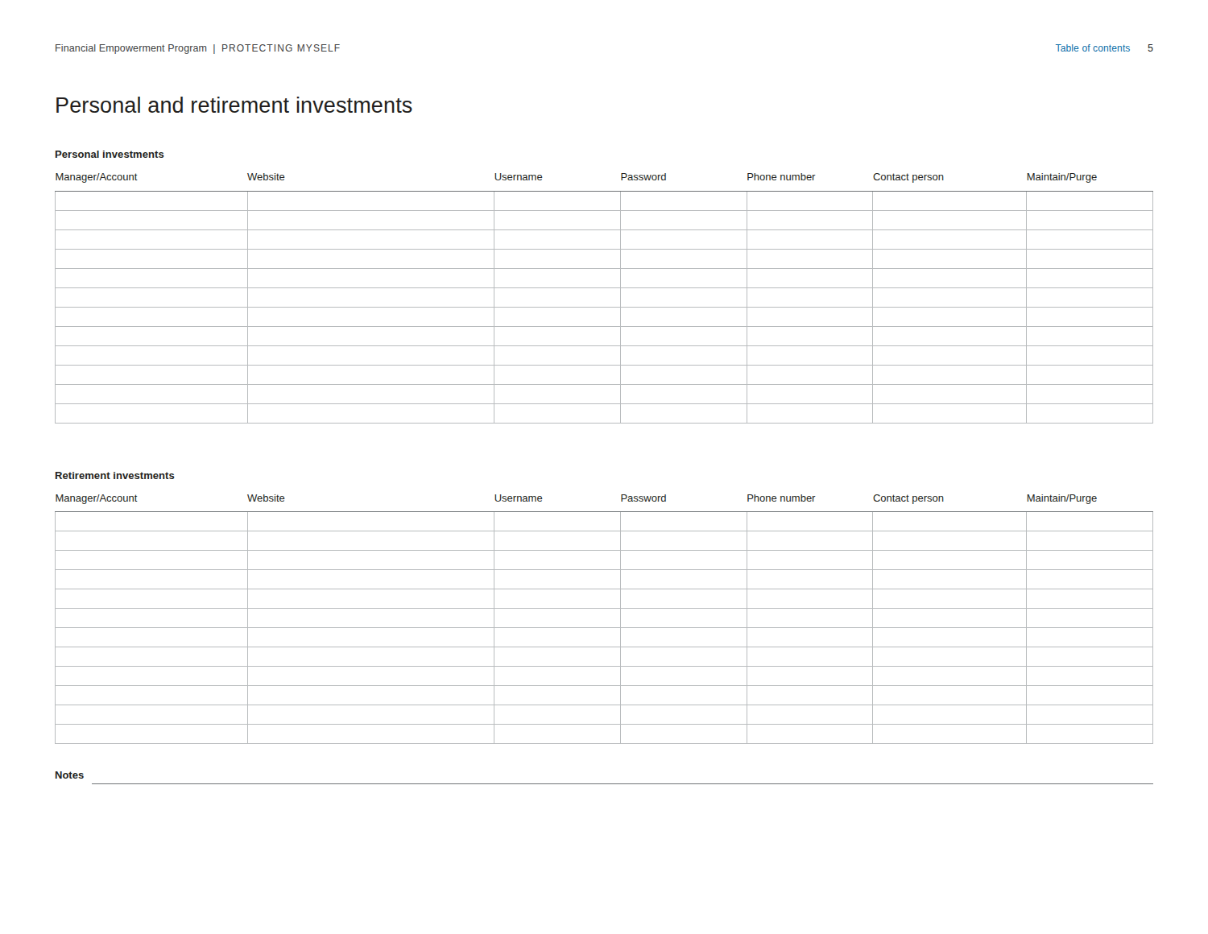Financial Empowerment Program | PROTECTING MYSELF
Table of contents 5
Personal and retirement investments
Personal investments
| Manager/Account | Website | Username | Password | Phone number | Contact person | Maintain/Purge |
| --- | --- | --- | --- | --- | --- | --- |
Retirement investments
| Manager/Account | Website | Username | Password | Phone number | Contact person | Maintain/Purge |
| --- | --- | --- | --- | --- | --- | --- |
Notes